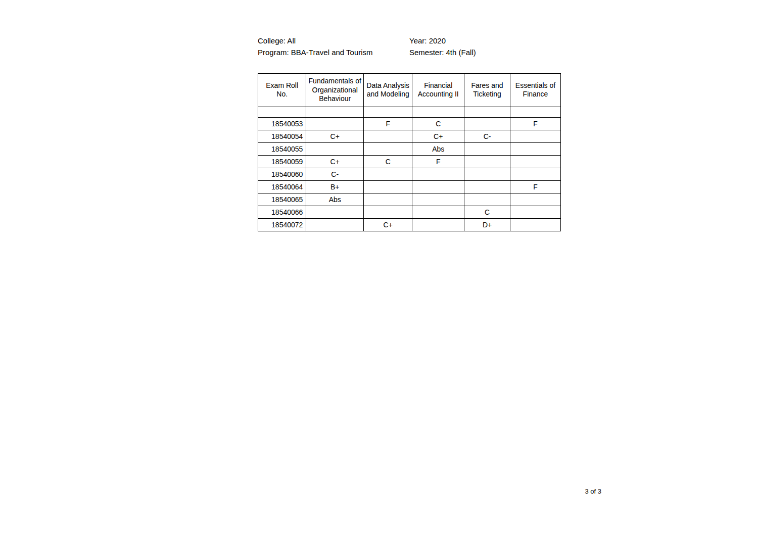College: All
Year: 2020
Program: BBA-Travel and Tourism
Semester: 4th (Fall)
| Exam Roll No. | Fundamentals of Organizational Behaviour | Data Analysis and Modeling | Financial Accounting II | Fares and Ticketing | Essentials of Finance |
| --- | --- | --- | --- | --- | --- |
| 18540053 | | F | C | | F |
| 18540054 | C+ | | C+ | C- | |
| 18540055 | | | Abs | | |
| 18540059 | C+ | C | F | | |
| 18540060 | C- | | | | |
| 18540064 | B+ | | | | F |
| 18540065 | Abs | | | | |
| 18540066 | | | | C | |
| 18540072 | | C+ | | D+ | |
3 of 3